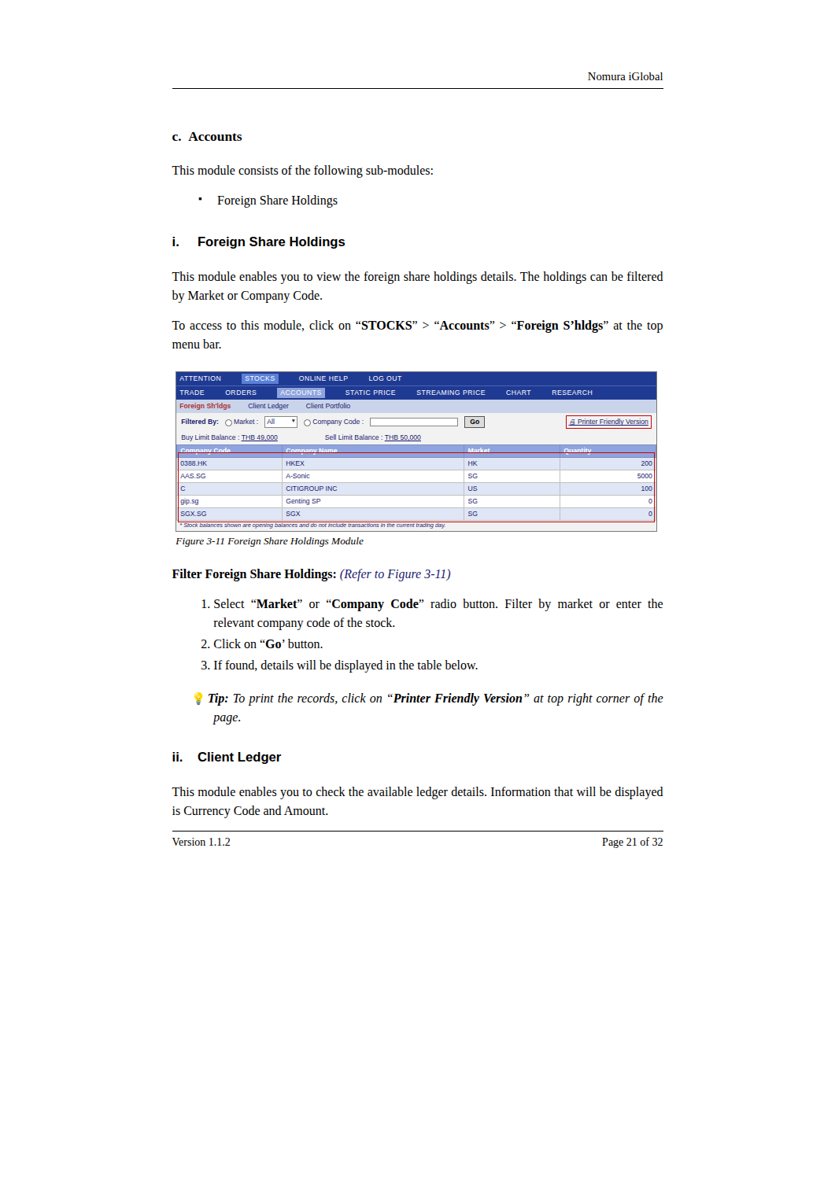Nomura iGlobal
c. Accounts
This module consists of the following sub-modules:
Foreign Share Holdings
i. Foreign Share Holdings
This module enables you to view the foreign share holdings details. The holdings can be filtered by Market or Company Code.
To access to this module, click on “STOCKS” > “Accounts” > “Foreign S’hldgs” at the top menu bar.
ATTENTION STOCKS ONLINE HELP LOG OUT
TRADE ORDERS ACCOUNTS STATIC PRICE STREAMING PRICE CHART RESEARCH
Foreign Sh'ldgs Client Ledger Client Portfolio
Filtered By: Market : All Company Code : Go 🖨 Printer Friendly Version
Buy Limit Balance : THB 49,000
Sell Limit Balance : THB 50,000
| Company Code | Company Name | Market | Quantity |
| --- | --- | --- | --- |
| 0388.HK | HKEX | HK | 200 |
| AAS.SG | A-Sonic | SG | 5000 |
| C | CITIGROUP INC | US | 100 |
| gip.sg | Genting SP | SG | 0 |
| SGX.SG | SGX | SG | 0 |
* Stock balances shown are opening balances and do not include transactions in the current trading day.
Figure 3-11 Foreign Share Holdings Module
Filter Foreign Share Holdings: (Refer to Figure 3-11)
Select “Market” or “Company Code” radio button. Filter by market or enter the relevant company code of the stock.
Click on “Go’ button.
If found, details will be displayed in the table below.
💡Tip: To print the records, click on “Printer Friendly Version” at top right corner of the page.
ii. Client Ledger
This module enables you to check the available ledger details. Information that will be displayed is Currency Code and Amount.
Version 1.1.2
Page 21 of 32